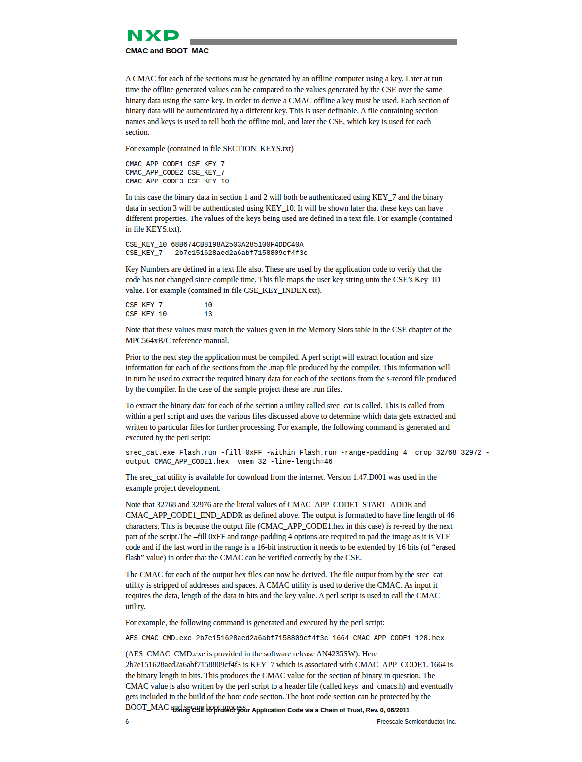CMAC and BOOT_MAC
A CMAC for each of the sections must be generated by an offline computer using a key. Later at run time the offline generated values can be compared to the values generated by the CSE over the same binary data using the same key. In order to derive a CMAC offline a key must be used. Each section of binary data will be authenticated by a different key. This is user definable. A file containing section names and keys is used to tell both the offline tool, and later the CSE, which key is used for each section.
For example (contained in file SECTION_KEYS.txt)
CMAC_APP_CODE1 CSE_KEY_7
CMAC_APP_CODE2 CSE_KEY_7
CMAC_APP_CODE3 CSE_KEY_10
In this case the binary data in section 1 and 2 will both be authenticated using KEY_7 and the binary data in section 3 will be authenticated using KEY_10. It will be shown later that these keys can have different properties. The values of the keys being used are defined in a text file. For example (contained in file KEYS.txt).
CSE_KEY_10 68B674CB8198A2503A285100F4DDC40A
CSE_KEY_7   2b7e151628aed2a6abf7158809cf4f3c
Key Numbers are defined in a text file also. These are used by the application code to verify that the code has not changed since compile time. This file maps the user key string unto the CSE’s Key_ID value. For example (contained in file CSE_KEY_INDEX.txt).
CSE_KEY_7          10
CSE_KEY_10         13
Note that these values must match the values given in the Memory Slots table in the CSE chapter of the MPC564xB/C reference manual.
Prior to the next step the application must be compiled. A perl script will extract location and size information for each of the sections from the .map file produced by the compiler. This information will in turn be used to extract the required binary data for each of the sections from the s-record file produced by the compiler. In the case of the sample project these are .run files.
To extract the binary data for each of the section a utility called srec_cat is called. This is called from within a perl script and uses the various files discussed above to determine which data gets extracted and written to particular files for further processing. For example, the following command is generated and executed by the perl script:
srec_cat.exe Flash.run -fill 0xFF -within Flash.run -range-padding 4 –crop 32768 32972 -
output CMAC_APP_CODE1.hex –vmem 32 -line-length=46
The srec_cat utility is available for download from the internet. Version 1.47.D001 was used in the example project development.
Note that 32768 and 32976 are the literal values of CMAC_APP_CODE1_START_ADDR and CMAC_APP_CODE1_END_ADDR as defined above. The output is formatted to have line length of 46 characters. This is because the output file (CMAC_APP_CODE1.hex in this case) is re-read by the next part of the script.The –fill 0xFF and range-padding 4 options are required to pad the image as it is VLE code and if the last word in the range is a 16-bit instruction it needs to be extended by 16 bits (of “erased flash” value) in order that the CMAC can be verified correctly by the CSE.
The CMAC for each of the output hex files can now be derived. The file output from by the srec_cat utility is stripped of addresses and spaces. A CMAC utility is used to derive the CMAC. As input it requires the data, length of the data in bits and the key value. A perl script is used to call the CMAC utility.
For example, the following command is generated and executed by the perl script:
AES_CMAC_CMD.exe 2b7e151628aed2a6abf7158809cf4f3c 1664 CMAC_APP_CODE1_128.hex
(AES_CMAC_CMD.exe is provided in the software release AN4235SW). Here 2b7e151628aed2a6abf7158809cf4f3 is KEY_7 which is associated with CMAC_APP_CODE1. 1664 is the binary length in bits. This produces the CMAC value for the section of binary in question. The CMAC value is also written by the perl script to a header file (called keys_and_cmacs.h) and eventually gets included in the build of the boot code section. The boot code section can be protected by the BOOT_MAC and secure boot process.
Using CSE to protect your Application Code via a Chain of Trust, Rev. 0, 06/2011
6
Freescale Semiconductor, Inc.